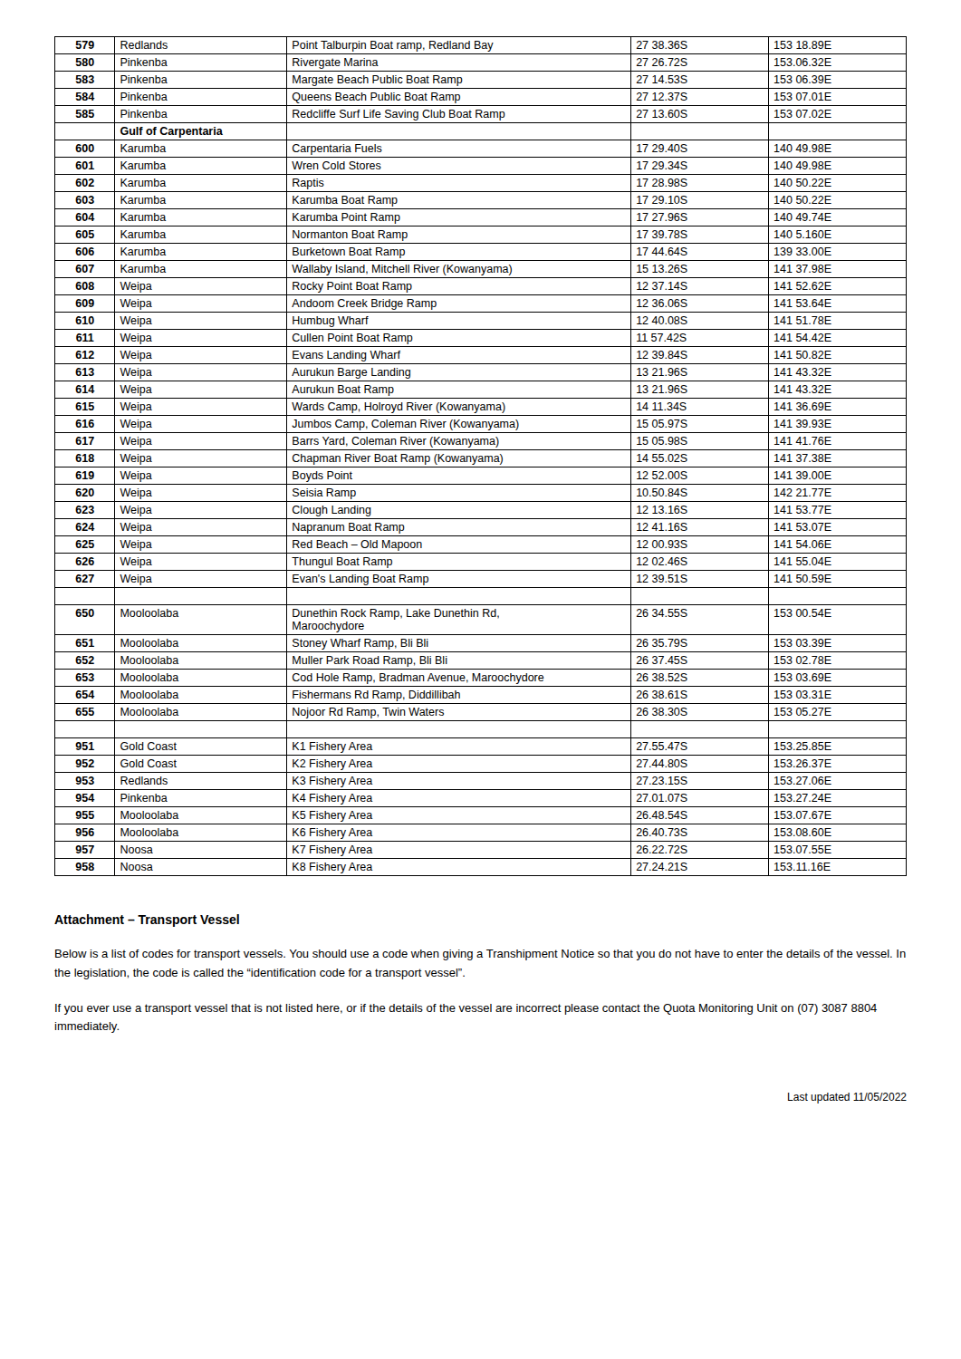| 579 | Redlands | Point Talburpin Boat ramp, Redland Bay | 27 38.36S | 153 18.89E |
| 580 | Pinkenba | Rivergate Marina | 27 26.72S | 153.06.32E |
| 583 | Pinkenba | Margate Beach Public Boat Ramp | 27 14.53S | 153 06.39E |
| 584 | Pinkenba | Queens Beach Public Boat Ramp | 27 12.37S | 153 07.01E |
| 585 | Pinkenba | Redcliffe Surf Life Saving Club Boat Ramp | 27 13.60S | 153 07.02E |
| | Gulf of Carpentaria | | | |
| 600 | Karumba | Carpentaria Fuels | 17 29.40S | 140 49.98E |
| 601 | Karumba | Wren Cold Stores | 17 29.34S | 140 49.98E |
| 602 | Karumba | Raptis | 17 28.98S | 140 50.22E |
| 603 | Karumba | Karumba Boat Ramp | 17 29.10S | 140 50.22E |
| 604 | Karumba | Karumba Point Ramp | 17 27.96S | 140 49.74E |
| 605 | Karumba | Normanton Boat Ramp | 17 39.78S | 140 5.160E |
| 606 | Karumba | Burketown Boat Ramp | 17 44.64S | 139 33.00E |
| 607 | Karumba | Wallaby Island, Mitchell River (Kowanyama) | 15 13.26S | 141 37.98E |
| 608 | Weipa | Rocky Point Boat Ramp | 12 37.14S | 141 52.62E |
| 609 | Weipa | Andoom Creek Bridge Ramp | 12 36.06S | 141 53.64E |
| 610 | Weipa | Humbug Wharf | 12 40.08S | 141 51.78E |
| 611 | Weipa | Cullen Point Boat Ramp | 11 57.42S | 141 54.42E |
| 612 | Weipa | Evans Landing Wharf | 12 39.84S | 141 50.82E |
| 613 | Weipa | Aurukun Barge Landing | 13 21.96S | 141 43.32E |
| 614 | Weipa | Aurukun Boat Ramp | 13 21.96S | 141 43.32E |
| 615 | Weipa | Wards Camp, Holroyd River (Kowanyama) | 14 11.34S | 141 36.69E |
| 616 | Weipa | Jumbos Camp, Coleman River (Kowanyama) | 15 05.97S | 141 39.93E |
| 617 | Weipa | Barrs Yard, Coleman River (Kowanyama) | 15 05.98S | 141 41.76E |
| 618 | Weipa | Chapman River Boat Ramp (Kowanyama) | 14 55.02S | 141 37.38E |
| 619 | Weipa | Boyds Point | 12 52.00S | 141 39.00E |
| 620 | Weipa | Seisia Ramp | 10.50.84S | 142 21.77E |
| 623 | Weipa | Clough Landing | 12 13.16S | 141 53.77E |
| 624 | Weipa | Napranum Boat Ramp | 12 41.16S | 141 53.07E |
| 625 | Weipa | Red Beach – Old Mapoon | 12 00.93S | 141 54.06E |
| 626 | Weipa | Thungul Boat Ramp | 12 02.46S | 141 55.04E |
| 627 | Weipa | Evan's Landing Boat Ramp | 12 39.51S | 141 50.59E |
| 650 | Mooloolaba | Dunethin Rock Ramp, Lake Dunethin Rd, Maroochydore | 26 34.55S | 153 00.54E |
| 651 | Mooloolaba | Stoney Wharf Ramp, Bli Bli | 26 35.79S | 153 03.39E |
| 652 | Mooloolaba | Muller Park Road Ramp, Bli Bli | 26 37.45S | 153 02.78E |
| 653 | Mooloolaba | Cod Hole Ramp, Bradman Avenue, Maroochydore | 26 38.52S | 153 03.69E |
| 654 | Mooloolaba | Fishermans Rd Ramp, Diddillibah | 26 38.61S | 153 03.31E |
| 655 | Mooloolaba | Nojoor Rd Ramp, Twin Waters | 26 38.30S | 153 05.27E |
| 951 | Gold Coast | K1 Fishery Area | 27.55.47S | 153.25.85E |
| 952 | Gold Coast | K2 Fishery Area | 27.44.80S | 153.26.37E |
| 953 | Redlands | K3 Fishery Area | 27.23.15S | 153.27.06E |
| 954 | Pinkenba | K4 Fishery Area | 27.01.07S | 153.27.24E |
| 955 | Mooloolaba | K5 Fishery Area | 26.48.54S | 153.07.67E |
| 956 | Mooloolaba | K6 Fishery Area | 26.40.73S | 153.08.60E |
| 957 | Noosa | K7 Fishery Area | 26.22.72S | 153.07.55E |
| 958 | Noosa | K8 Fishery Area | 27.24.21S | 153.11.16E |
Attachment – Transport Vessel
Below is a list of codes for transport vessels. You should use a code when giving a Transhipment Notice so that you do not have to enter the details of the vessel. In the legislation, the code is called the “identification code for a transport vessel”.
If you ever use a transport vessel that is not listed here, or if the details of the vessel are incorrect please contact the Quota Monitoring Unit on (07) 3087 8804 immediately.
Last updated 11/05/2022